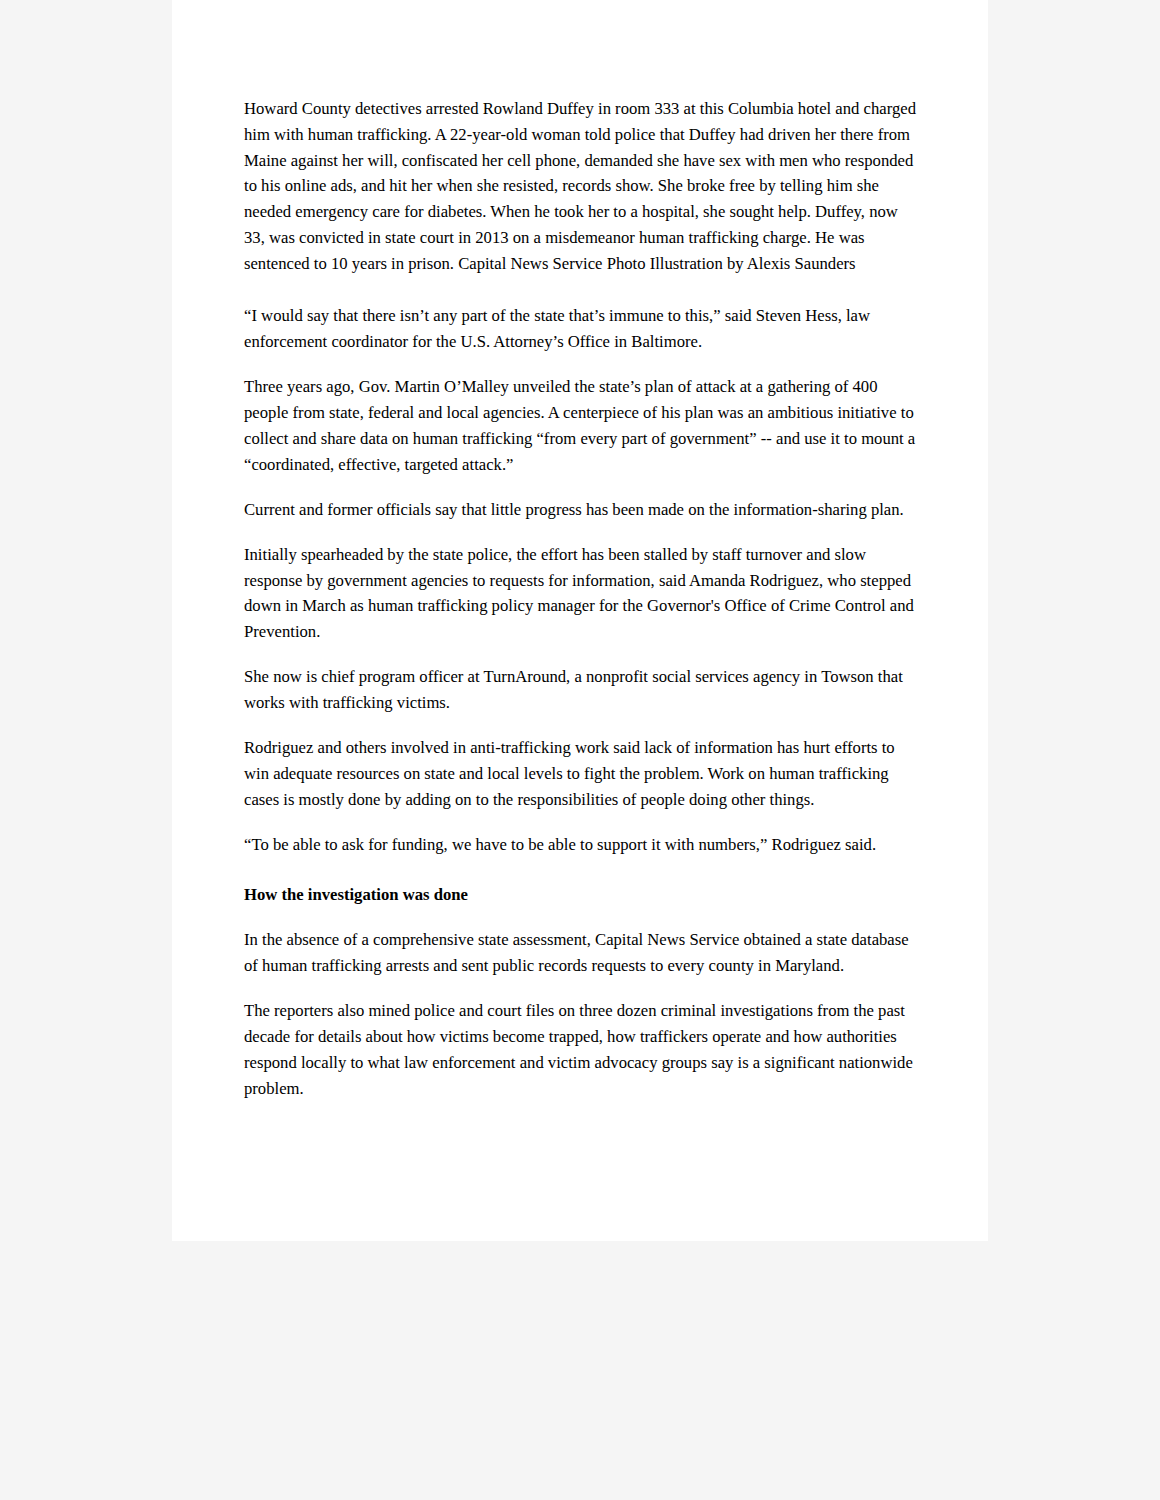Howard County detectives arrested Rowland Duffey in room 333 at this Columbia hotel and charged him with human trafficking. A 22-year-old woman told police that Duffey had driven her there from Maine against her will, confiscated her cell phone, demanded she have sex with men who responded to his online ads, and hit her when she resisted, records show. She broke free by telling him she needed emergency care for diabetes. When he took her to a hospital, she sought help. Duffey, now 33, was convicted in state court in 2013 on a misdemeanor human trafficking charge. He was sentenced to 10 years in prison. Capital News Service Photo Illustration by Alexis Saunders
“I would say that there isn’t any part of the state that’s immune to this,” said Steven Hess, law enforcement coordinator for the U.S. Attorney’s Office in Baltimore.
Three years ago, Gov. Martin O’Malley unveiled the state’s plan of attack at a gathering of 400 people from state, federal and local agencies. A centerpiece of his plan was an ambitious initiative to collect and share data on human trafficking “from every part of government” -- and use it to mount a “coordinated, effective, targeted attack.”
Current and former officials say that little progress has been made on the information-sharing plan.
Initially spearheaded by the state police, the effort has been stalled by staff turnover and slow response by government agencies to requests for information, said Amanda Rodriguez, who stepped down in March as human trafficking policy manager for the Governor's Office of Crime Control and Prevention.
She now is chief program officer at TurnAround, a nonprofit social services agency in Towson that works with trafficking victims.
Rodriguez and others involved in anti-trafficking work said lack of information has hurt efforts to win adequate resources on state and local levels to fight the problem. Work on human trafficking cases is mostly done by adding on to the responsibilities of people doing other things.
“To be able to ask for funding, we have to be able to support it with numbers,” Rodriguez said.
How the investigation was done
In the absence of a comprehensive state assessment, Capital News Service obtained a state database of human trafficking arrests and sent public records requests to every county in Maryland.
The reporters also mined police and court files on three dozen criminal investigations from the past decade for details about how victims become trapped, how traffickers operate and how authorities respond locally to what law enforcement and victim advocacy groups say is a significant nationwide problem.